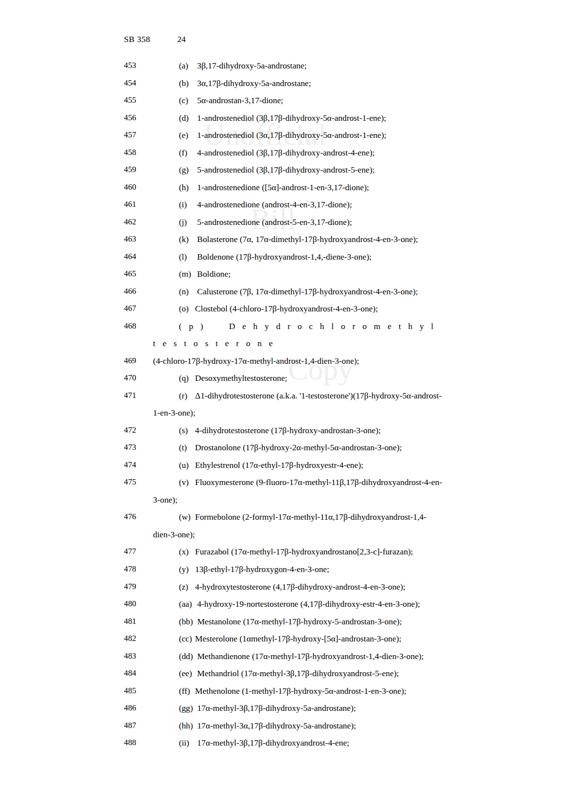Unofficial
Bill
Copy
SB 358 24
| 453 | (a) 3β,17-dihydroxy-5a-androstane; |
| 454 | (b) 3α,17β-dihydroxy-5a-androstane; |
| 455 | (c) 5α-androstan-3,17-dione; |
| 456 | (d) 1-androstenediol (3β,17β-dihydroxy-5α-androst-1-ene); |
| 457 | (e) 1-androstenediol (3α,17β-dihydroxy-5α-androst-1-ene); |
| 458 | (f) 4-androstenediol (3β,17β-dihydroxy-androst-4-ene); |
| 459 | (g) 5-androstenediol (3β,17β-dihydroxy-androst-5-ene); |
| 460 | (h) 1-androstenedione ([5α]-androst-1-en-3,17-dione); |
| 461 | (i) 4-androstenedione (androst-4-en-3,17-dione); |
| 462 | (j) 5-androstenedione (androst-5-en-3,17-dione); |
| 463 | (k) Bolasterone (7α, 17α-dimethyl-17β-hydroxyandrost-4-en-3-one); |
| 464 | (l) Boldenone (17β-hydroxyandrost-1,4,-diene-3-one); |
| 465 | (m) Boldione; |
| 466 | (n) Calusterone (7β, 17α-dimethyl-17β-hydroxyandrost-4-en-3-one); |
| 467 | (o) Clostebol (4-chloro-17β-hydroxyandrost-4-en-3-one); |
| 468 | ( p ) D e h y d r o c h l o r o m e t h y l t e s t o s t e r o n e |
| 469 | (4-chloro-17β-hydroxy-17α-methyl-androst-1,4-dien-3-one); |
| 470 | (q) Desoxymethyltestosterone; |
| 471 | (r) Δ1-dihydrotestosterone (a.k.a. '1-testosterone')(17β-hydroxy-5α-androst-1-en-3-one); |
| 472 | (s) 4-dihydrotestosterone (17β-hydroxy-androstan-3-one); |
| 473 | (t) Drostanolone (17β-hydroxy-2α-methyl-5α-androstan-3-one); |
| 474 | (u) Ethylestrenol (17α-ethyl-17β-hydroxyestr-4-ene); |
| 475 | (v) Fluoxymesterone (9-fluoro-17α-methyl-11β,17β-dihydroxyandrost-4-en-3-one); |
| 476 | (w) Formebolone (2-formyl-17α-methyl-11α,17β-dihydroxyandrost-1,4-dien-3-one); |
| 477 | (x) Furazabol (17α-methyl-17β-hydroxyandrostano[2,3-c]-furazan); |
| 478 | (y) 13β-ethyl-17β-hydroxygon-4-en-3-one; |
| 479 | (z) 4-hydroxytestosterone (4,17β-dihydroxy-androst-4-en-3-one); |
| 480 | (aa) 4-hydroxy-19-nortestosterone (4,17β-dihydroxy-estr-4-en-3-one); |
| 481 | (bb) Mestanolone (17α-methyl-17β-hydroxy-5-androstan-3-one); |
| 482 | (cc) Mesterolone (1αmethyl-17β-hydroxy-[5α]-androstan-3-one); |
| 483 | (dd) Methandienone (17α-methyl-17β-hydroxyandrost-1,4-dien-3-one); |
| 484 | (ee) Methandriol (17α-methyl-3β,17β-dihydroxyandrost-5-ene); |
| 485 | (ff) Methenolone (1-methyl-17β-hydroxy-5α-androst-1-en-3-one); |
| 486 | (gg) 17α-methyl-3β,17β-dihydroxy-5a-androstane); |
| 487 | (hh) 17α-methyl-3α,17β-dihydroxy-5a-androstane); |
| 488 | (ii) 17α-methyl-3β,17β-dihydroxyandrost-4-ene; |